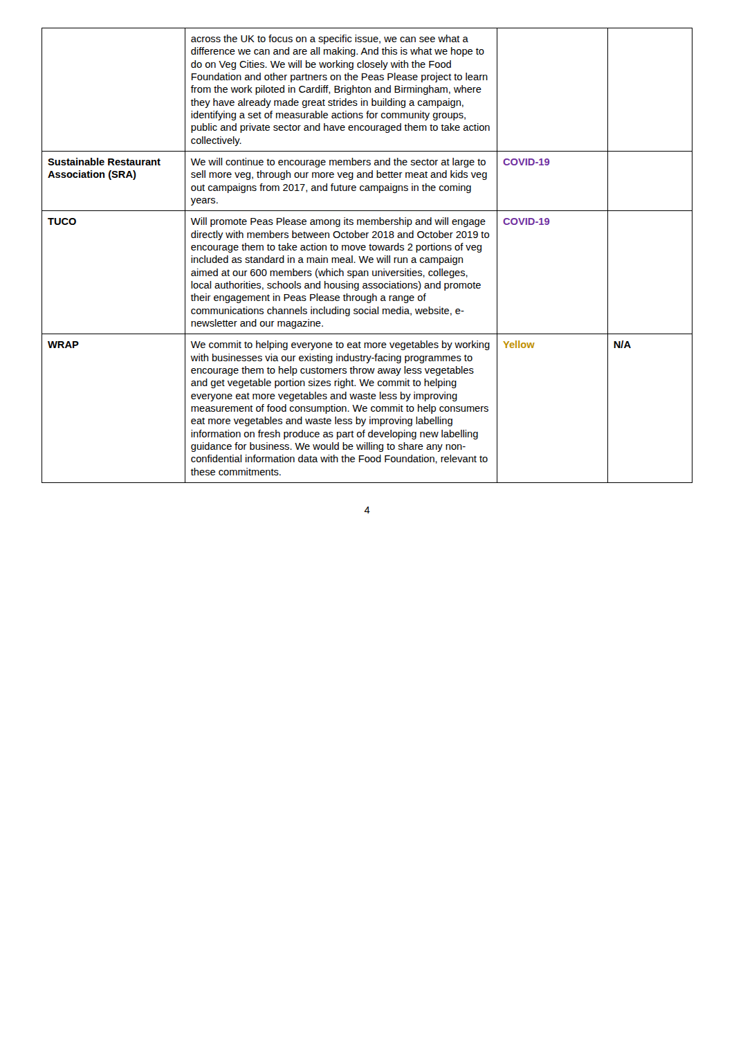| | across the UK to focus on a specific issue, we can see what a difference we can and are all making. And this is what we hope to do on Veg Cities. We will be working closely with the Food Foundation and other partners on the Peas Please project to learn from the work piloted in Cardiff, Brighton and Birmingham, where they have already made great strides in building a campaign, identifying a set of measurable actions for community groups, public and private sector and have encouraged them to take action collectively. | | |
| Sustainable Restaurant Association (SRA) | We will continue to encourage members and the sector at large to sell more veg, through our more veg and better meat and kids veg out campaigns from 2017, and future campaigns in the coming years. | COVID-19 | |
| TUCO | Will promote Peas Please among its membership and will engage directly with members between October 2018 and October 2019 to encourage them to take action to move towards 2 portions of veg included as standard in a main meal. We will run a campaign aimed at our 600 members (which span universities, colleges, local authorities, schools and housing associations) and promote their engagement in Peas Please through a range of communications channels including social media, website, e-newsletter and our magazine. | COVID-19 | |
| WRAP | We commit to helping everyone to eat more vegetables by working with businesses via our existing industry-facing programmes to encourage them to help customers throw away less vegetables and get vegetable portion sizes right. We commit to helping everyone eat more vegetables and waste less by improving measurement of food consumption. We commit to help consumers eat more vegetables and waste less by improving labelling information on fresh produce as part of developing new labelling guidance for business. We would be willing to share any non-confidential information data with the Food Foundation, relevant to these commitments. | Yellow | N/A |
4